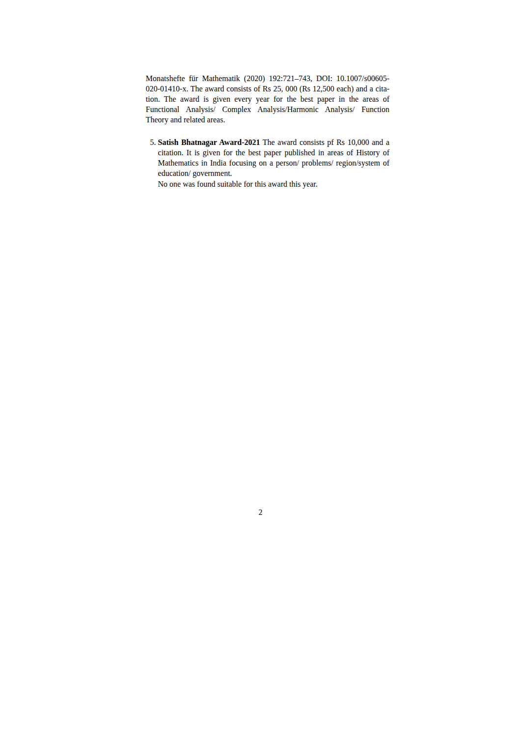Monatshefte für Mathematik (2020) 192:721–743, DOI: 10.1007/s00605-020-01410-x. The award consists of Rs 25, 000 (Rs 12,500 each) and a citation. The award is given every year for the best paper in the areas of Functional Analysis/ Complex Analysis/Harmonic Analysis/ Function Theory and related areas.
5.
Satish Bhatnagar Award-2021 The award consists pf Rs 10,000 and a citation. It is given for the best paper published in areas of History of Mathematics in India focusing on a person/ problems/ region/system of education/ government.
No one was found suitable for this award this year.
2